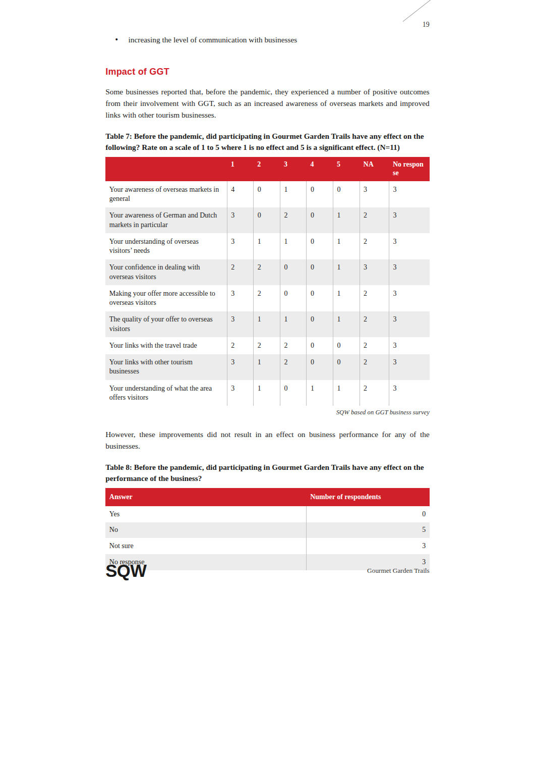19
increasing the level of communication with businesses
Impact of GGT
Some businesses reported that, before the pandemic, they experienced a number of positive outcomes from their involvement with GGT, such as an increased awareness of overseas markets and improved links with other tourism businesses.
Table 7: Before the pandemic, did participating in Gourmet Garden Trails have any effect on the following? Rate on a scale of 1 to 5 where 1 is no effect and 5 is a significant effect. (N=11)
| | 1 | 2 | 3 | 4 | 5 | NA | No respon se |
| --- | --- | --- | --- | --- | --- | --- | --- |
| Your awareness of overseas markets in general | 4 | 0 | 1 | 0 | 0 | 3 | 3 |
| Your awareness of German and Dutch markets in particular | 3 | 0 | 2 | 0 | 1 | 2 | 3 |
| Your understanding of overseas visitors’ needs | 3 | 1 | 1 | 0 | 1 | 2 | 3 |
| Your confidence in dealing with overseas visitors | 2 | 2 | 0 | 0 | 1 | 3 | 3 |
| Making your offer more accessible to overseas visitors | 3 | 2 | 0 | 0 | 1 | 2 | 3 |
| The quality of your offer to overseas visitors | 3 | 1 | 1 | 0 | 1 | 2 | 3 |
| Your links with the travel trade | 2 | 2 | 2 | 0 | 0 | 2 | 3 |
| Your links with other tourism businesses | 3 | 1 | 2 | 0 | 0 | 2 | 3 |
| Your understanding of what the area offers visitors | 3 | 1 | 0 | 1 | 1 | 2 | 3 |
SQW based on GGT business survey
However, these improvements did not result in an effect on business performance for any of the businesses.
Table 8: Before the pandemic, did participating in Gourmet Garden Trails have any effect on the performance of the business?
| Answer | Number of respondents |
| --- | --- |
| Yes | 0 |
| No | 5 |
| Not sure | 3 |
| No response | 3 |
SQW
Gourmet Garden Trails